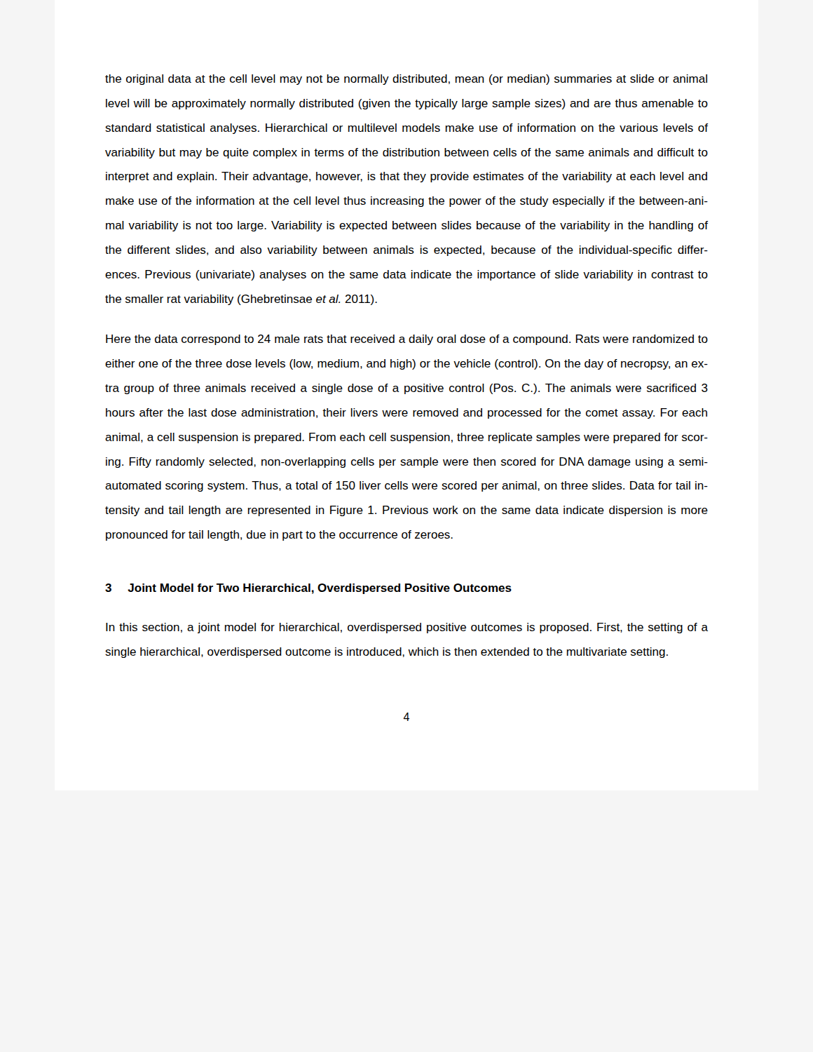the original data at the cell level may not be normally distributed, mean (or median) summaries at slide or animal level will be approximately normally distributed (given the typically large sample sizes) and are thus amenable to standard statistical analyses. Hierarchical or multilevel models make use of information on the various levels of variability but may be quite complex in terms of the distribution between cells of the same animals and difficult to interpret and explain. Their advantage, however, is that they provide estimates of the variability at each level and make use of the information at the cell level thus increasing the power of the study especially if the between-animal variability is not too large. Variability is expected between slides because of the variability in the handling of the different slides, and also variability between animals is expected, because of the individual-specific differences. Previous (univariate) analyses on the same data indicate the importance of slide variability in contrast to the smaller rat variability (Ghebretinsae et al. 2011).
Here the data correspond to 24 male rats that received a daily oral dose of a compound. Rats were randomized to either one of the three dose levels (low, medium, and high) or the vehicle (control). On the day of necropsy, an extra group of three animals received a single dose of a positive control (Pos. C.). The animals were sacrificed 3 hours after the last dose administration, their livers were removed and processed for the comet assay. For each animal, a cell suspension is prepared. From each cell suspension, three replicate samples were prepared for scoring. Fifty randomly selected, non-overlapping cells per sample were then scored for DNA damage using a semi-automated scoring system. Thus, a total of 150 liver cells were scored per animal, on three slides. Data for tail intensity and tail length are represented in Figure 1. Previous work on the same data indicate dispersion is more pronounced for tail length, due in part to the occurrence of zeroes.
3 Joint Model for Two Hierarchical, Overdispersed Positive Outcomes
In this section, a joint model for hierarchical, overdispersed positive outcomes is proposed. First, the setting of a single hierarchical, overdispersed outcome is introduced, which is then extended to the multivariate setting.
4